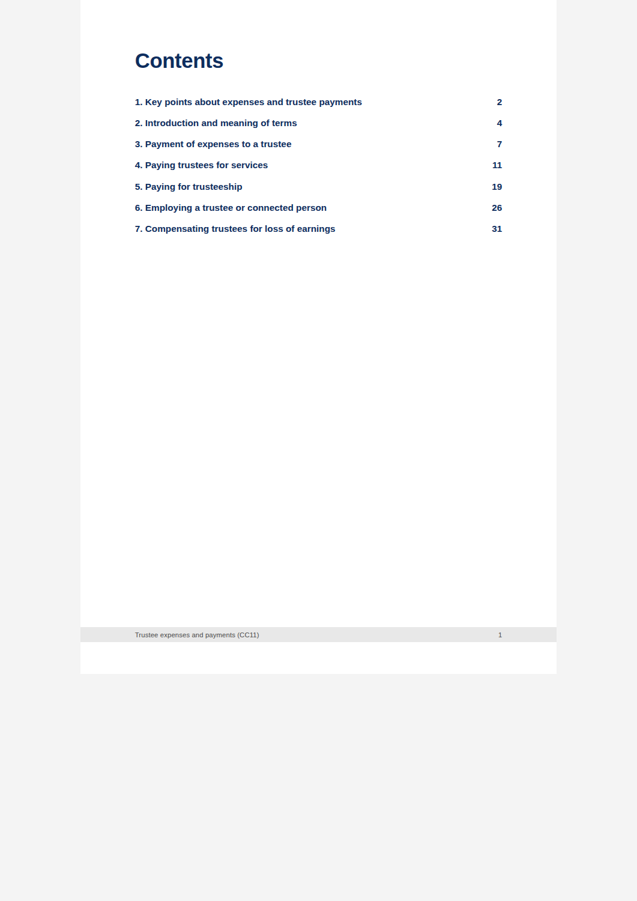Contents
1. Key points about expenses and trustee payments 2
2. Introduction and meaning of terms 4
3. Payment of expenses to a trustee 7
4. Paying trustees for services 11
5. Paying for trusteeship 19
6. Employing a trustee or connected person 26
7. Compensating trustees for loss of earnings 31
Trustee expenses and payments (CC11) 1